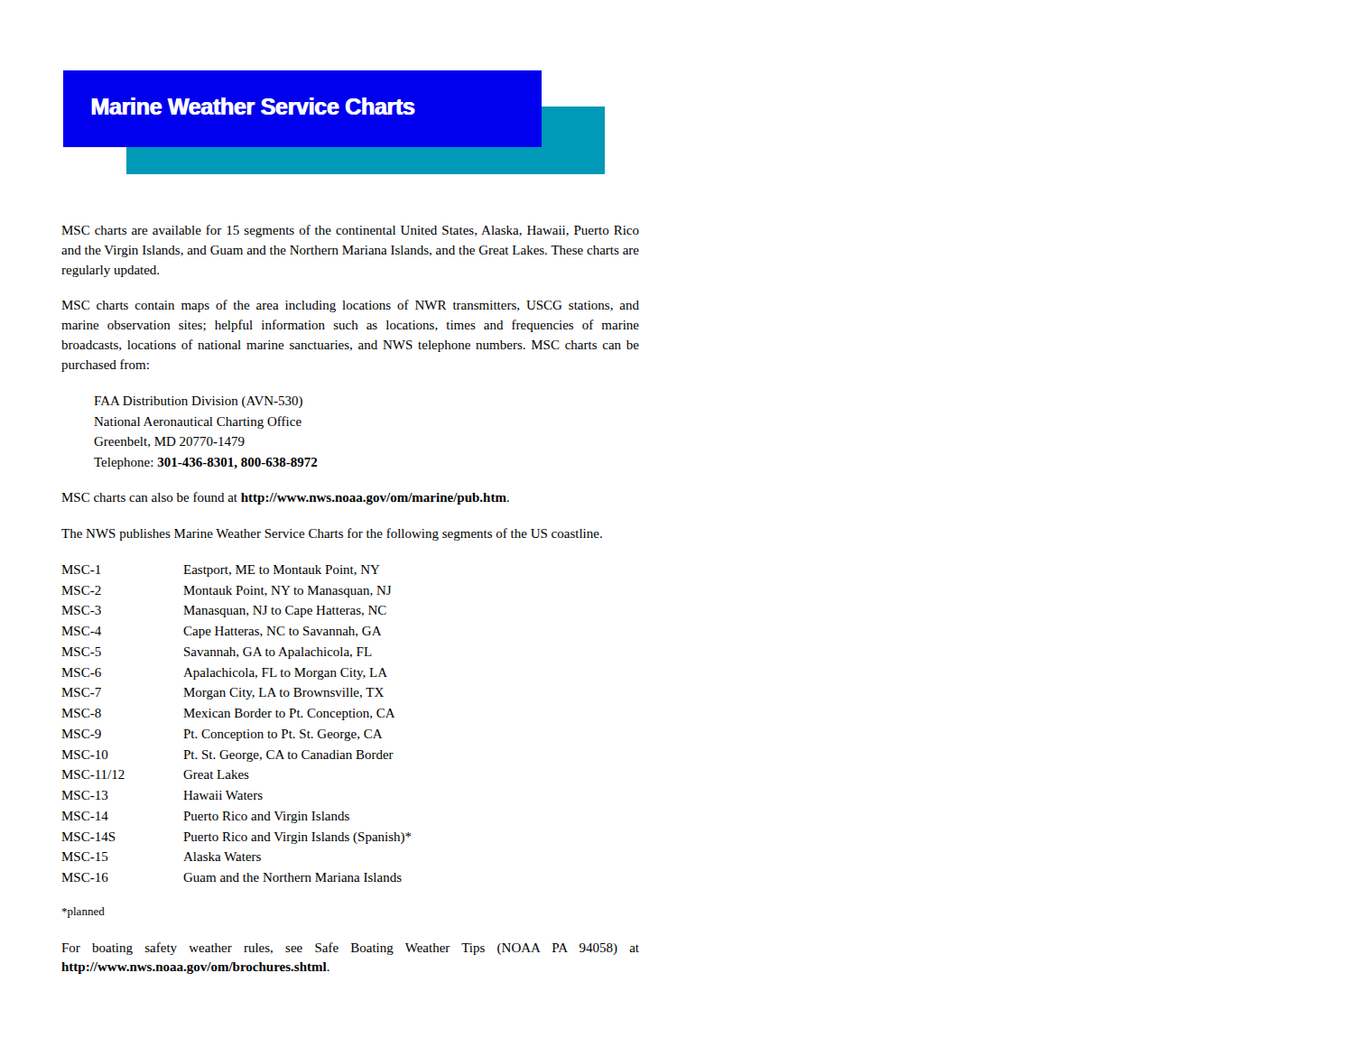Marine Weather Service Charts
MSC charts are available for 15 segments of the continental United States, Alaska, Hawaii, Puerto Rico and the Virgin Islands, and Guam and the Northern Mariana Islands, and the Great Lakes. These charts are regularly updated.
MSC charts contain maps of the area including locations of NWR transmitters, USCG stations, and marine observation sites; helpful information such as locations, times and frequencies of marine broadcasts, locations of national marine sanctuaries, and NWS telephone numbers. MSC charts can be purchased from:
FAA Distribution Division (AVN-530)
National Aeronautical Charting Office
Greenbelt, MD 20770-1479
Telephone: 301-436-8301, 800-638-8972
MSC charts can also be found at http://www.nws.noaa.gov/om/marine/pub.htm.
The NWS publishes Marine Weather Service Charts for the following segments of the US coastline.
| MSC-1 | Eastport, ME to Montauk Point, NY |
| MSC-2 | Montauk Point, NY to Manasquan, NJ |
| MSC-3 | Manasquan, NJ to Cape Hatteras, NC |
| MSC-4 | Cape Hatteras, NC to Savannah, GA |
| MSC-5 | Savannah, GA to Apalachicola, FL |
| MSC-6 | Apalachicola, FL to Morgan City, LA |
| MSC-7 | Morgan City, LA to Brownsville, TX |
| MSC-8 | Mexican Border to Pt. Conception, CA |
| MSC-9 | Pt. Conception to Pt. St. George, CA |
| MSC-10 | Pt. St. George, CA to Canadian Border |
| MSC-11/12 | Great Lakes |
| MSC-13 | Hawaii Waters |
| MSC-14 | Puerto Rico and Virgin Islands |
| MSC-14S | Puerto Rico and Virgin Islands (Spanish)* |
| MSC-15 | Alaska Waters |
| MSC-16 | Guam and the Northern Mariana Islands |
*planned
For boating safety weather rules, see Safe Boating Weather Tips (NOAA PA 94058) at http://www.nws.noaa.gov/om/brochures.shtml.